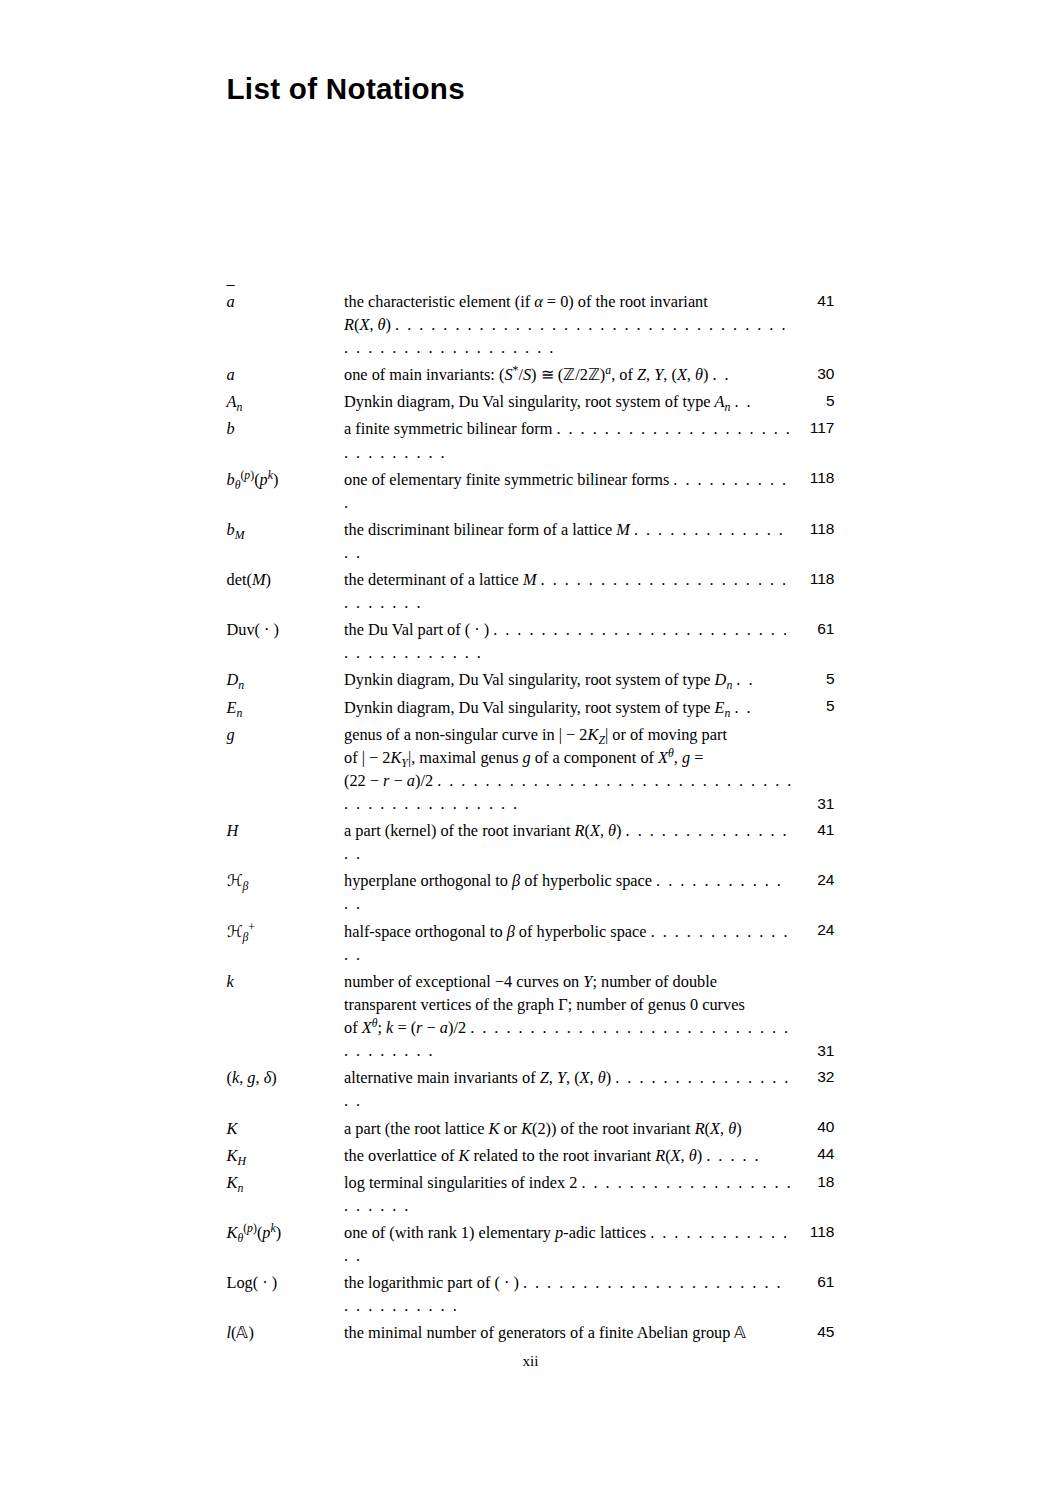List of Notations
| a ̅ | the characteristic element (if α = 0) of the root invariant R ( X , θ ) . . . . . . . . . . . . . . . . . . . . . . . . . . . . . . . . . . . . . . . . . . . . . . . . . . . | 41 |
| a | one of main invariants: ( S * / S ) ≅ (ℤ/2ℤ) a , of Z , Y , ( X , θ ) . . | 30 |
| A n | Dynkin diagram, Du Val singularity, root system of type A n . . | 5 |
| b | a finite symmetric bilinear form . . . . . . . . . . . . . . . . . . . . . . . . . . . . . | 117 |
| b θ ( p ) ( p k ) | one of elementary finite symmetric bilinear forms . . . . . . . . . . . | 118 |
| b M | the discriminant bilinear form of a lattice M . . . . . . . . . . . . . . . | 118 |
| det( M ) | the determinant of a lattice M . . . . . . . . . . . . . . . . . . . . . . . . . . . . | 118 |
| Duv( · ) | the Du Val part of ( · ) . . . . . . . . . . . . . . . . . . . . . . . . . . . . . . . . . . . . . | 61 |
| D n | Dynkin diagram, Du Val singularity, root system of type D n . . | 5 |
| E n | Dynkin diagram, Du Val singularity, root system of type E n . . | 5 |
| g | genus of a non-singular curve in / − 2 K Z / or of moving part of / − 2 K Y /, maximal genus g of a component of X θ , g = (22 − r − a )/2 . . . . . . . . . . . . . . . . . . . . . . . . . . . . . . . . . . . . . . . . . . . . . | 31 |
| H | a part (kernel) of the root invariant R ( X , θ ) . . . . . . . . . . . . . . . . | 41 |
| ℋ β | hyperplane orthogonal to β of hyperbolic space . . . . . . . . . . . . . | 24 |
| ℋ β + | half-space orthogonal to β of hyperbolic space . . . . . . . . . . . . . . | 24 |
| k | number of exceptional −4 curves on Y ; number of double transparent vertices of the graph Γ; number of genus 0 curves of X θ ; k = ( r − a )/2 . . . . . . . . . . . . . . . . . . . . . . . . . . . . . . . . . . . | 31 |
| ( k , g , δ ) | alternative main invariants of Z , Y , ( X , θ ) . . . . . . . . . . . . . . . . . | 32 |
| K | a part (the root lattice K or K (2)) of the root invariant R ( X , θ ) | 40 |
| K H | the overlattice of K related to the root invariant R ( X , θ ) . . . . . | 44 |
| K n | log terminal singularities of index 2 . . . . . . . . . . . . . . . . . . . . . . . . | 18 |
| K θ ( p ) ( p k ) | one of (with rank 1) elementary p -adic lattices . . . . . . . . . . . . . . | 118 |
| Log( · ) | the logarithmic part of ( · ) . . . . . . . . . . . . . . . . . . . . . . . . . . . . . . . . | 61 |
| l (𝔸) | the minimal number of generators of a finite Abelian group 𝔸 | 45 |
xii